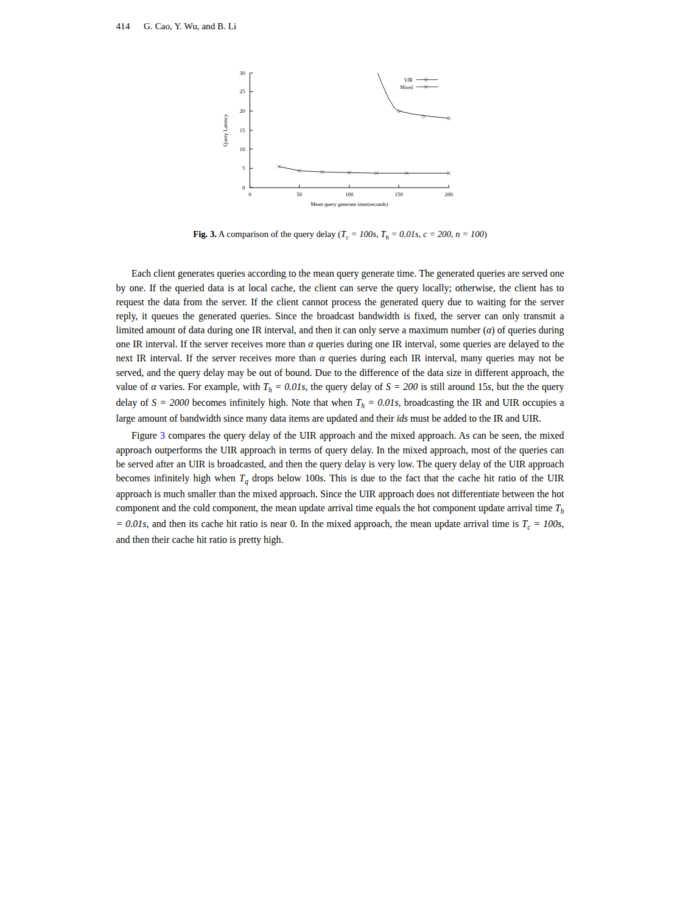414 G. Cao, Y. Wu, and B. Li
0 5 10 15 20 25 30 0 50 100 150 200 Mean query generate time(seconds) Query Latency UIR Mixed
Fig. 3. A comparison of the query delay (Tc = 100s, Th = 0.01s, c = 200, n = 100)
Each client generates queries according to the mean query generate time. The generated queries are served one by one. If the queried data is at local cache, the client can serve the query locally; otherwise, the client has to request the data from the server. If the client cannot process the generated query due to waiting for the server reply, it queues the generated queries. Since the broadcast bandwidth is fixed, the server can only transmit a limited amount of data during one IR interval, and then it can only serve a maximum number (α) of queries during one IR interval. If the server receives more than α queries during one IR interval, some queries are delayed to the next IR interval. If the server receives more than α queries during each IR interval, many queries may not be served, and the query delay may be out of bound. Due to the difference of the data size in different approach, the value of α varies. For example, with Th = 0.01s, the query delay of S = 200 is still around 15s, but the the query delay of S = 2000 becomes infinitely high. Note that when Th = 0.01s, broadcasting the IR and UIR occupies a large amount of bandwidth since many data items are updated and their ids must be added to the IR and UIR.
Figure 3 compares the query delay of the UIR approach and the mixed approach. As can be seen, the mixed approach outperforms the UIR approach in terms of query delay. In the mixed approach, most of the queries can be served after an UIR is broadcasted, and then the query delay is very low. The query delay of the UIR approach becomes infinitely high when Tq drops below 100s. This is due to the fact that the cache hit ratio of the UIR approach is much smaller than the mixed approach. Since the UIR approach does not differentiate between the hot component and the cold component, the mean update arrival time equals the hot component update arrival time Th = 0.01s, and then its cache hit ratio is near 0. In the mixed approach, the mean update arrival time is Tc = 100s, and then their cache hit ratio is pretty high.